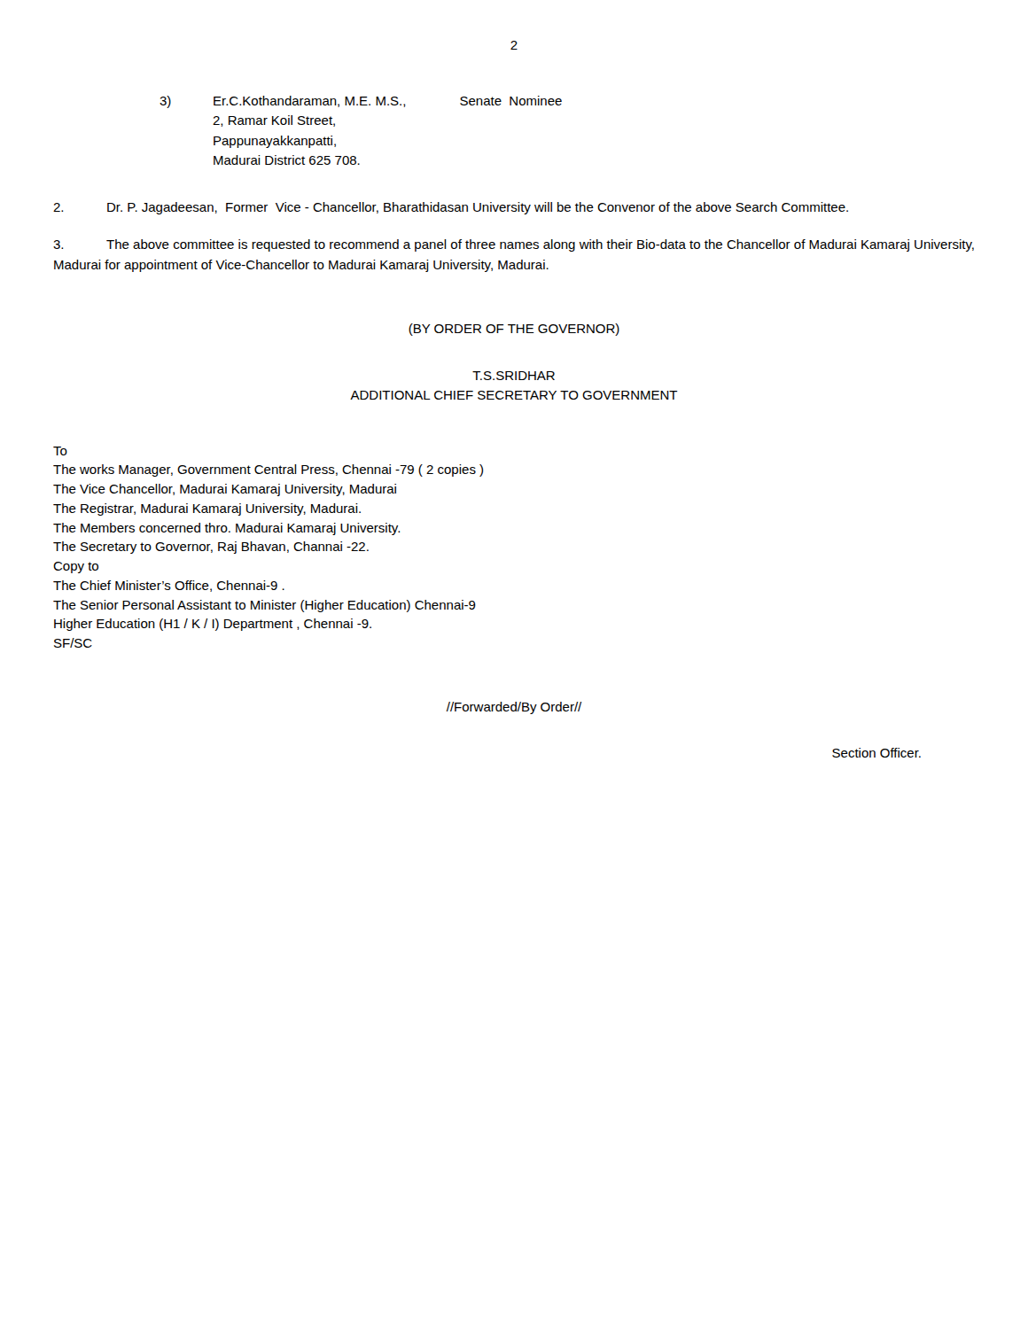2
| 3) | Er.C.Kothandaraman, M.E. M.S., 2, Ramar Koil Street, Pappunayakkanpatti, Madurai District 625 708. | Senate Nominee |
2. Dr. P. Jagadeesan, Former Vice - Chancellor, Bharathidasan University will be the Convenor of the above Search Committee.
3. The above committee is requested to recommend a panel of three names along with their Bio-data to the Chancellor of Madurai Kamaraj University, Madurai for appointment of Vice-Chancellor to Madurai Kamaraj University, Madurai.
(BY ORDER OF THE GOVERNOR)
T.S.SRIDHAR
ADDITIONAL CHIEF SECRETARY TO GOVERNMENT
To
The works Manager, Government Central Press, Chennai -79 ( 2 copies )
The Vice Chancellor, Madurai Kamaraj University, Madurai
The Registrar, Madurai Kamaraj University, Madurai.
The Members concerned thro. Madurai Kamaraj University.
The Secretary to Governor, Raj Bhavan, Channai -22.
Copy to
The Chief Minister’s Office, Chennai-9 .
The Senior Personal Assistant to Minister (Higher Education) Chennai-9
Higher Education (H1 / K / I) Department , Chennai -9.
SF/SC
//Forwarded/By Order//
Section Officer.